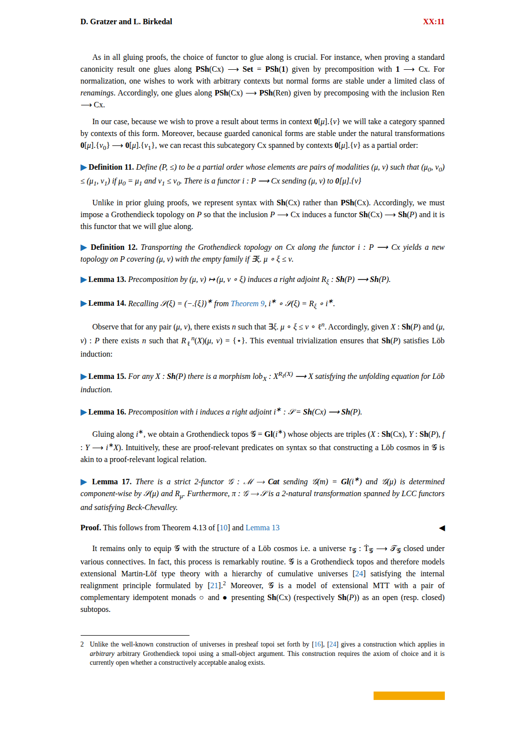D. Gratzer and L. Birkedal XX:11
As in all gluing proofs, the choice of functor to glue along is crucial. For instance, when proving a standard canonicity result one glues along PSh(Cx) ⟶ Set = PSh(1) given by precomposition with 1 ⟶ Cx. For normalization, one wishes to work with arbitrary contexts but normal forms are stable under a limited class of renamings. Accordingly, one glues along PSh(Cx) ⟶ PSh(Ren) given by precomposing with the inclusion Ren ⟶ Cx.
In our case, because we wish to prove a result about terms in context 0[μ].{ν} we will take a category spanned by contexts of this form. Moreover, because guarded canonical forms are stable under the natural transformations 0[μ].{ν0} ⟶ 0[μ].{ν1}, we can recast this subcategory Cx spanned by contexts 0[μ].{ν} as a partial order:
▶ Definition 11. Define (P, ≤) to be a partial order whose elements are pairs of modalities (μ, ν) such that (μ0, ν0) ≤ (μ1, ν1) if μ0 = μ1 and ν1 ≤ ν0. There is a functor i : P ⟶ Cx sending (μ, ν) to 0[μ].{ν}
Unlike in prior gluing proofs, we represent syntax with Sh(Cx) rather than PSh(Cx). Accordingly, we must impose a Grothendieck topology on P so that the inclusion P ⟶ Cx induces a functor Sh(Cx) ⟶ Sh(P) and it is this functor that we will glue along.
▶ Definition 12. Transporting the Grothendieck topology on Cx along the functor i : P ⟶ Cx yields a new topology on P covering (μ, ν) with the empty family if ∃ξ. μ ∘ ξ ≤ ν.
▶ Lemma 13. Precomposition by (μ, ν) ↦ (μ, ν ∘ ξ) induces a right adjoint Rξ : Sh(P) ⟶ Sh(P).
▶ Lemma 14. Recalling 𝒮(ξ) = (−.{ξ})∗ from Theorem 9, i∗ ∘ 𝒮(ξ) = Rξ ∘ i∗.
Observe that for any pair (μ, ν), there exists n such that ∃ξ. μ ∘ ξ ≤ ν ∘ ℓn. Accordingly, given X : Sh(P) and (μ, ν) : P there exists n such that Rℓn(X)(μ, ν) = {⋆}. This eventual trivialization ensures that Sh(P) satisfies Löb induction:
▶ Lemma 15. For any X : Sh(P) there is a morphism lobX : XRℓ(X) ⟶ X satisfying the unfolding equation for Löb induction.
▶ Lemma 16. Precomposition with i induces a right adjoint i∗ : 𝒮 = Sh(Cx) ⟶ Sh(P).
Gluing along i∗, we obtain a Grothendieck topos 𝒢 = Gl(i∗) whose objects are triples (X : Sh(Cx), Y : Sh(P), f : Y ⟶ i∗X). Intuitively, these are proof-relevant predicates on syntax so that constructing a Löb cosmos in 𝒢 is akin to a proof-relevant logical relation.
▶ Lemma 17. There is a strict 2-functor 𝒢 : ℳ ⟶ Cat sending 𝒢(m) = Gl(i∗) and 𝒢(μ) is determined component-wise by 𝒮(μ) and Rμ. Furthermore, π : 𝒢 ⟶ 𝒮 is a 2-natural transformation spanned by LCC functors and satisfying Beck-Chevalley.
Proof. This follows from Theorem 4.13 of [10] and Lemma 13 ◀
It remains only to equip 𝒢 with the structure of a Löb cosmos i.e. a universe τ𝒢 : Ṫ𝒢 ⟶ 𝒯𝒢 closed under various connectives. In fact, this process is remarkably routine. 𝒢 is a Grothendieck topos and therefore models extensional Martin-Löf type theory with a hierarchy of cumulative universes [24] satisfying the internal realignment principle formulated by [21].2 Moreover, 𝒢 is a model of extensional MTT with a pair of complementary idempotent monads ○ and ● presenting Sh(Cx) (respectively Sh(P)) as an open (resp. closed) subtopos.
2 Unlike the well-known construction of universes in presheaf topoi set forth by [16], [24] gives a construction which applies in arbitrary arbitrary Grothendieck topoi using a small-object argument. This construction requires the axiom of choice and it is currently open whether a constructively acceptable analog exists.